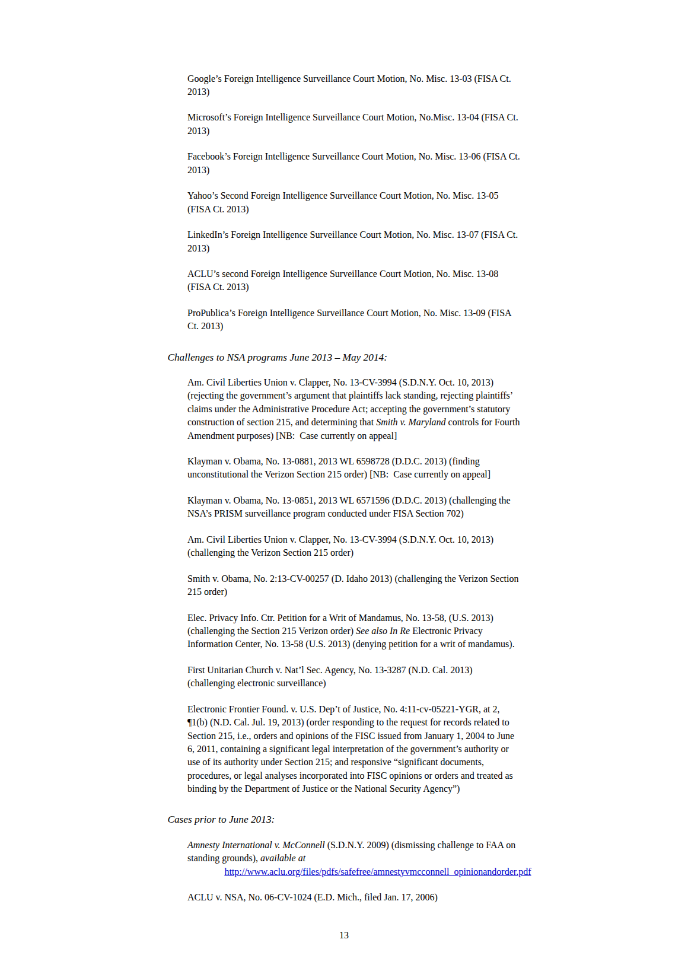Google’s Foreign Intelligence Surveillance Court Motion, No. Misc. 13-03 (FISA Ct. 2013)
Microsoft’s Foreign Intelligence Surveillance Court Motion, No.Misc. 13-04 (FISA Ct. 2013)
Facebook’s Foreign Intelligence Surveillance Court Motion, No. Misc. 13-06 (FISA Ct. 2013)
Yahoo’s Second Foreign Intelligence Surveillance Court Motion, No. Misc. 13-05 (FISA Ct. 2013)
LinkedIn’s Foreign Intelligence Surveillance Court Motion, No. Misc. 13-07 (FISA Ct. 2013)
ACLU’s second Foreign Intelligence Surveillance Court Motion, No. Misc. 13-08 (FISA Ct. 2013)
ProPublica’s Foreign Intelligence Surveillance Court Motion, No. Misc. 13-09 (FISA Ct. 2013)
Challenges to NSA programs June 2013 – May 2014:
Am. Civil Liberties Union v. Clapper, No. 13-CV-3994 (S.D.N.Y. Oct. 10, 2013) (rejecting the government’s argument that plaintiffs lack standing, rejecting plaintiffs’ claims under the Administrative Procedure Act; accepting the government’s statutory construction of section 215, and determining that Smith v. Maryland controls for Fourth Amendment purposes) [NB: Case currently on appeal]
Klayman v. Obama, No. 13-0881, 2013 WL 6598728 (D.D.C. 2013) (finding unconstitutional the Verizon Section 215 order) [NB: Case currently on appeal]
Klayman v. Obama, No. 13-0851, 2013 WL 6571596 (D.D.C. 2013) (challenging the NSA’s PRISM surveillance program conducted under FISA Section 702)
Am. Civil Liberties Union v. Clapper, No. 13-CV-3994 (S.D.N.Y. Oct. 10, 2013) (challenging the Verizon Section 215 order)
Smith v. Obama, No. 2:13-CV-00257 (D. Idaho 2013) (challenging the Verizon Section 215 order)
Elec. Privacy Info. Ctr. Petition for a Writ of Mandamus, No. 13-58, (U.S. 2013) (challenging the Section 215 Verizon order) See also In Re Electronic Privacy Information Center, No. 13-58 (U.S. 2013) (denying petition for a writ of mandamus).
First Unitarian Church v. Nat’l Sec. Agency, No. 13-3287 (N.D. Cal. 2013) (challenging electronic surveillance)
Electronic Frontier Found. v. U.S. Dep’t of Justice, No. 4:11-cv-05221-YGR, at 2, ¶1(b) (N.D. Cal. Jul. 19, 2013) (order responding to the request for records related to Section 215, i.e., orders and opinions of the FISC issued from January 1, 2004 to June 6, 2011, containing a significant legal interpretation of the government’s authority or use of its authority under Section 215; and responsive “significant documents, procedures, or legal analyses incorporated into FISC opinions or orders and treated as binding by the Department of Justice or the National Security Agency”)
Cases prior to June 2013:
Amnesty International v. McConnell (S.D.N.Y. 2009) (dismissing challenge to FAA on standing grounds), available at http://www.aclu.org/files/pdfs/safefree/amnestyvmcconnell_opinionandorder.pdf
ACLU v. NSA, No. 06-CV-1024 (E.D. Mich., filed Jan. 17, 2006)
13